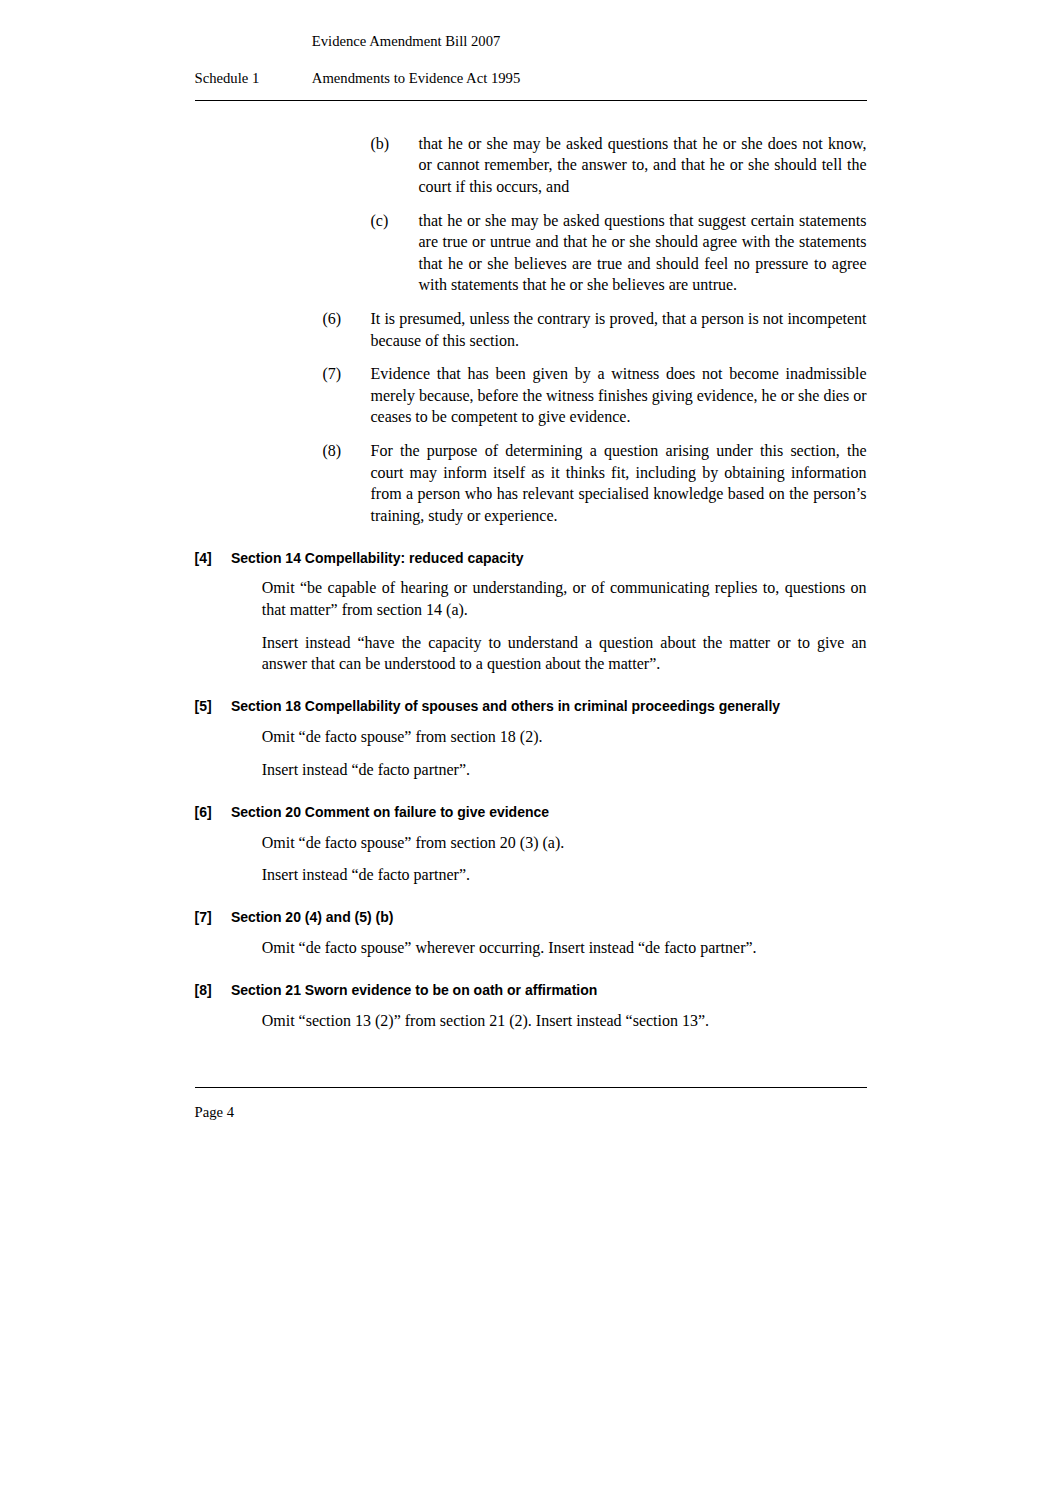Evidence Amendment Bill 2007
Schedule 1 Amendments to Evidence Act 1995
(b) that he or she may be asked questions that he or she does not know, or cannot remember, the answer to, and that he or she should tell the court if this occurs, and
(c) that he or she may be asked questions that suggest certain statements are true or untrue and that he or she should agree with the statements that he or she believes are true and should feel no pressure to agree with statements that he or she believes are untrue.
(6) It is presumed, unless the contrary is proved, that a person is not incompetent because of this section.
(7) Evidence that has been given by a witness does not become inadmissible merely because, before the witness finishes giving evidence, he or she dies or ceases to be competent to give evidence.
(8) For the purpose of determining a question arising under this section, the court may inform itself as it thinks fit, including by obtaining information from a person who has relevant specialised knowledge based on the person’s training, study or experience.
[4] Section 14 Compellability: reduced capacity
Omit “be capable of hearing or understanding, or of communicating replies to, questions on that matter” from section 14 (a).
Insert instead “have the capacity to understand a question about the matter or to give an answer that can be understood to a question about the matter”.
[5] Section 18 Compellability of spouses and others in criminal proceedings generally
Omit “de facto spouse” from section 18 (2).
Insert instead “de facto partner”.
[6] Section 20 Comment on failure to give evidence
Omit “de facto spouse” from section 20 (3) (a).
Insert instead “de facto partner”.
[7] Section 20 (4) and (5) (b)
Omit “de facto spouse” wherever occurring. Insert instead “de facto partner”.
[8] Section 21 Sworn evidence to be on oath or affirmation
Omit “section 13 (2)” from section 21 (2). Insert instead “section 13”.
Page 4